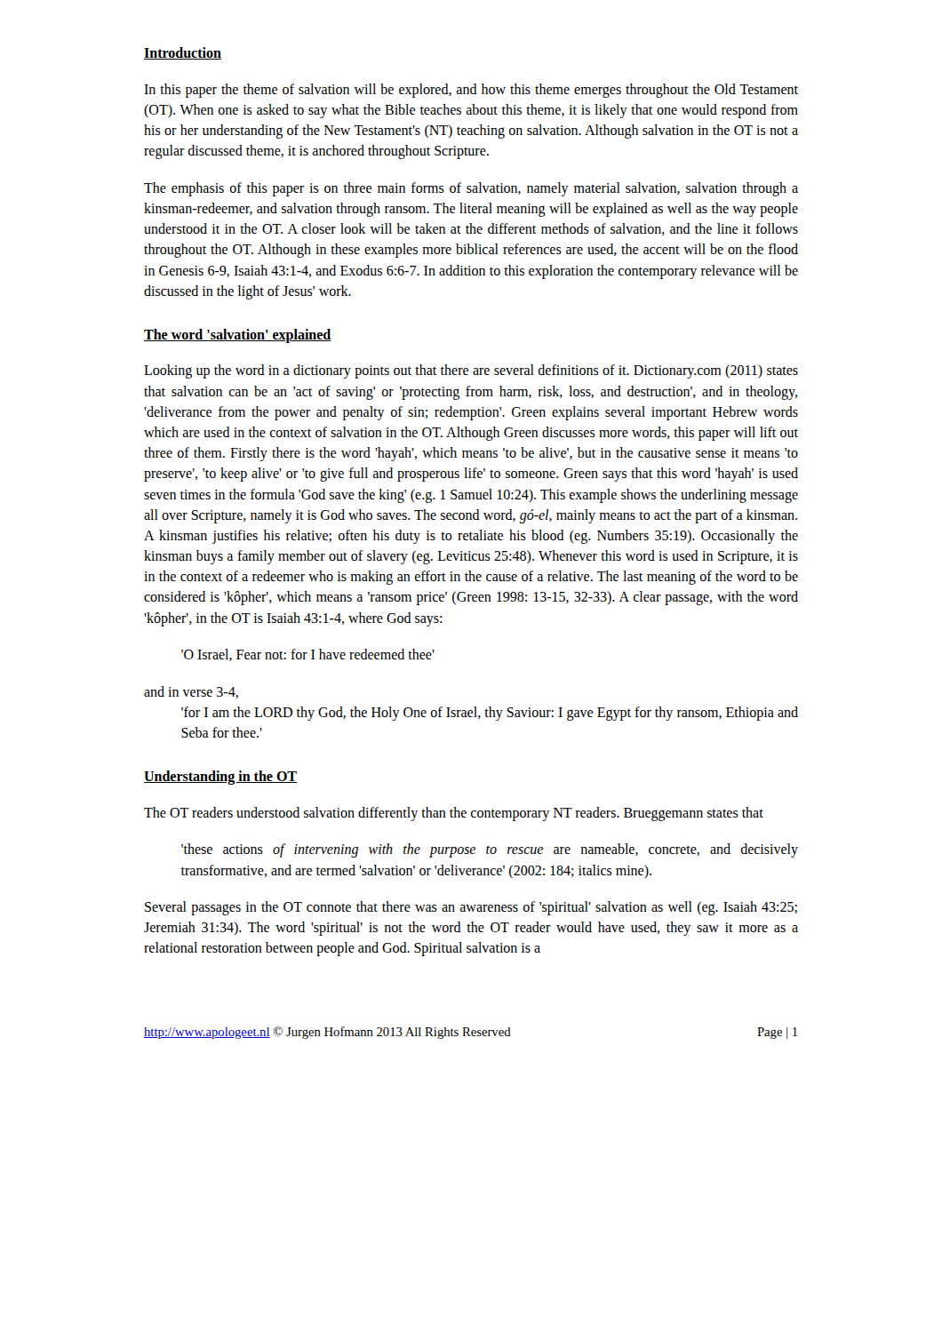Introduction
In this paper the theme of salvation will be explored, and how this theme emerges throughout the Old Testament (OT). When one is asked to say what the Bible teaches about this theme, it is likely that one would respond from his or her understanding of the New Testament's (NT) teaching on salvation. Although salvation in the OT is not a regular discussed theme, it is anchored throughout Scripture.
The emphasis of this paper is on three main forms of salvation, namely material salvation, salvation through a kinsman-redeemer, and salvation through ransom. The literal meaning will be explained as well as the way people understood it in the OT. A closer look will be taken at the different methods of salvation, and the line it follows throughout the OT. Although in these examples more biblical references are used, the accent will be on the flood in Genesis 6-9, Isaiah 43:1-4, and Exodus 6:6-7. In addition to this exploration the contemporary relevance will be discussed in the light of Jesus' work.
The word 'salvation' explained
Looking up the word in a dictionary points out that there are several definitions of it. Dictionary.com (2011) states that salvation can be an 'act of saving' or 'protecting from harm, risk, loss, and destruction', and in theology, 'deliverance from the power and penalty of sin; redemption'. Green explains several important Hebrew words which are used in the context of salvation in the OT. Although Green discusses more words, this paper will lift out three of them. Firstly there is the word 'hayah', which means 'to be alive', but in the causative sense it means 'to preserve', 'to keep alive' or 'to give full and prosperous life' to someone. Green says that this word 'hayah' is used seven times in the formula 'God save the king' (e.g. 1 Samuel 10:24). This example shows the underlining message all over Scripture, namely it is God who saves. The second word, gó-el, mainly means to act the part of a kinsman. A kinsman justifies his relative; often his duty is to retaliate his blood (eg. Numbers 35:19). Occasionally the kinsman buys a family member out of slavery (eg. Leviticus 25:48). Whenever this word is used in Scripture, it is in the context of a redeemer who is making an effort in the cause of a relative. The last meaning of the word to be considered is 'kôpher', which means a 'ransom price' (Green 1998: 13-15, 32-33). A clear passage, with the word 'kôpher', in the OT is Isaiah 43:1-4, where God says:
'O Israel, Fear not: for I have redeemed thee'
and in verse 3-4,
'for I am the LORD thy God, the Holy One of Israel, thy Saviour: I gave Egypt for thy ransom, Ethiopia and Seba for thee.'
Understanding in the OT
The OT readers understood salvation differently than the contemporary NT readers. Brueggemann states that
'these actions of intervening with the purpose to rescue are nameable, concrete, and decisively transformative, and are termed 'salvation' or 'deliverance' (2002: 184; italics mine).
Several passages in the OT connote that there was an awareness of 'spiritual' salvation as well (eg. Isaiah 43:25; Jeremiah 31:34). The word 'spiritual' is not the word the OT reader would have used, they saw it more as a relational restoration between people and God. Spiritual salvation is a
http://www.apologeet.nl © Jurgen Hofmann 2013 All Rights Reserved Page | 1